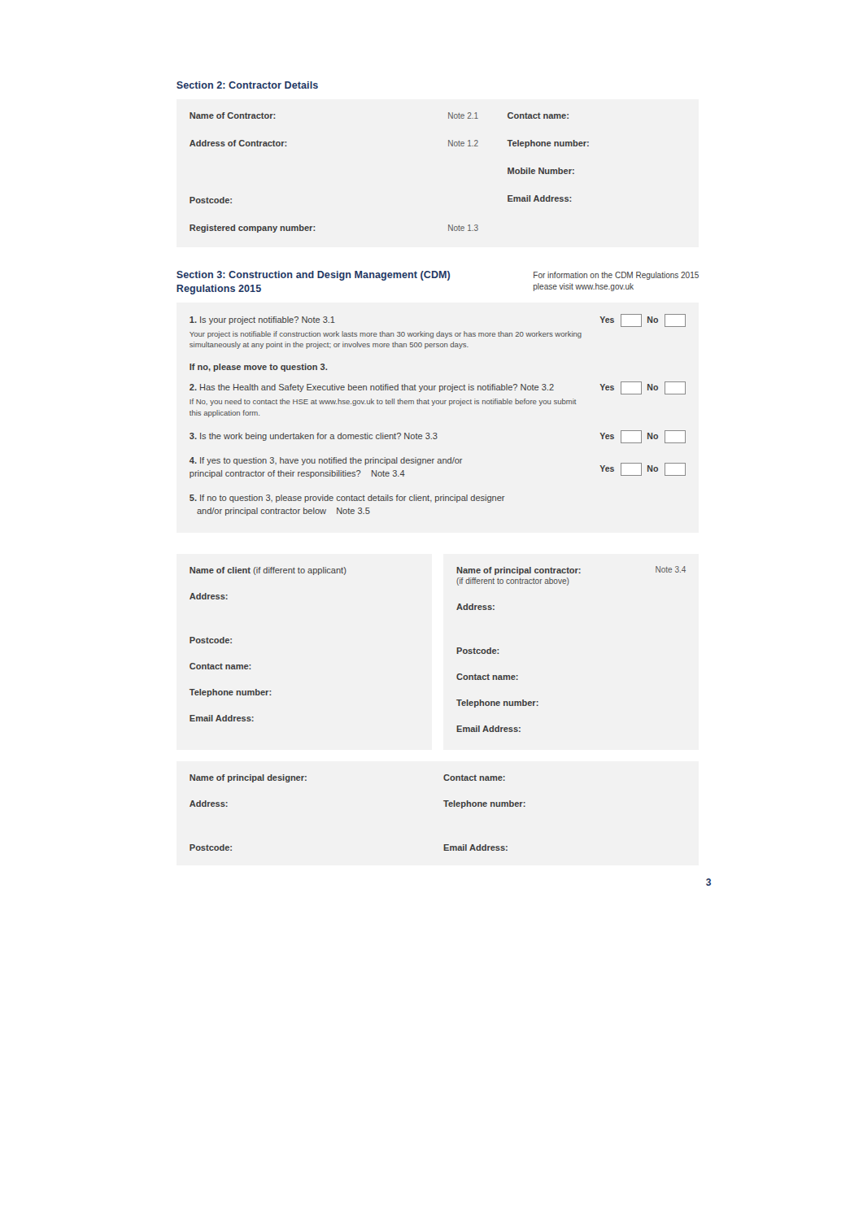Section 2: Contractor Details
Name of Contractor:
Address of Contractor:
Postcode:
Registered company number:
Note 2.1
Note 1.2
Note 1.3
Contact name:
Telephone number:
Mobile Number:
Email Address:
Section 3: Construction and Design Management (CDM)
Regulations 2015
For information on the CDM Regulations 2015
please visit www.hse.gov.uk
1. Is your project notifiable? Note 3.1 Your project is notifiable if construction work lasts more than 30 working days or has more than 20 workers working
simultaneously at any point in the project; or involves more than 500 person days. Yes No
If no, please move to question 3.
2. Has the Health and Safety Executive been notified that your project is notifiable? Note 3.2 If No, you need to contact the HSE at www.hse.gov.uk to tell them that your project is notifiable before you submit this application form. Yes No
3. Is the work being undertaken for a domestic client? Note 3.3 Yes No
4. If yes to question 3, have you notified the principal designer and/or
principal contractor of their responsibilities? Note 3.4 Yes No
5. If no to question 3, please provide contact details for client, principal designer
and/or principal contractor below Note 3.5
Name of client (if different to applicant)
Address:
Postcode:
Contact name:
Telephone number:
Email Address:
Note 3.4
Name of principal contractor: (if different to contractor above)
Address:
Postcode:
Contact name:
Telephone number:
Email Address:
Name of principal designer:
Address:
Postcode:
Contact name:
Telephone number:
Email Address:
3